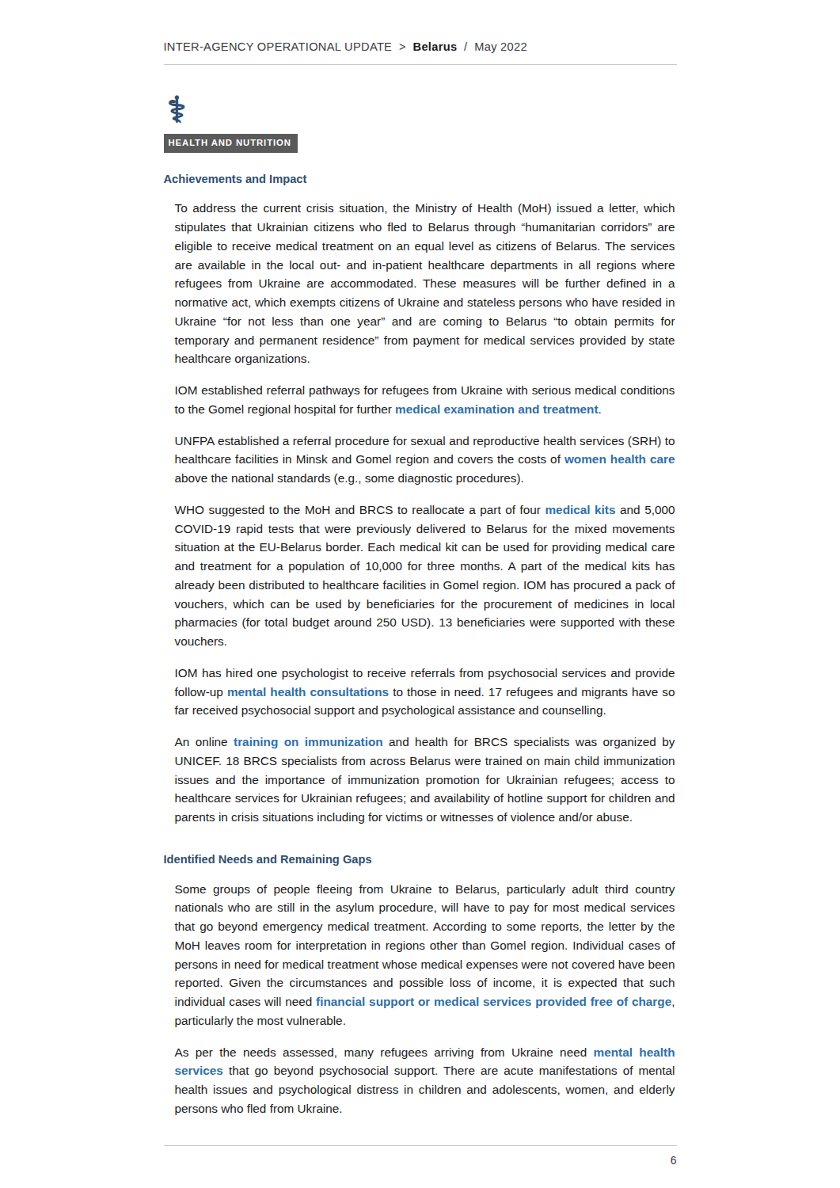Inter-Agency Operational Update > Belarus / May 2022
⚕
HEALTH AND NUTRITION
Achievements and Impact
To address the current crisis situation, the Ministry of Health (MoH) issued a letter, which stipulates that Ukrainian citizens who fled to Belarus through “humanitarian corridors” are eligible to receive medical treatment on an equal level as citizens of Belarus. The services are available in the local out- and in-patient healthcare departments in all regions where refugees from Ukraine are accommodated. These measures will be further defined in a normative act, which exempts citizens of Ukraine and stateless persons who have resided in Ukraine “for not less than one year” and are coming to Belarus “to obtain permits for temporary and permanent residence” from payment for medical services provided by state healthcare organizations.
IOM established referral pathways for refugees from Ukraine with serious medical conditions to the Gomel regional hospital for further medical examination and treatment.
UNFPA established a referral procedure for sexual and reproductive health services (SRH) to healthcare facilities in Minsk and Gomel region and covers the costs of women health care above the national standards (e.g., some diagnostic procedures).
WHO suggested to the MoH and BRCS to reallocate a part of four medical kits and 5,000 COVID-19 rapid tests that were previously delivered to Belarus for the mixed movements situation at the EU-Belarus border. Each medical kit can be used for providing medical care and treatment for a population of 10,000 for three months. A part of the medical kits has already been distributed to healthcare facilities in Gomel region. IOM has procured a pack of vouchers, which can be used by beneficiaries for the procurement of medicines in local pharmacies (for total budget around 250 USD). 13 beneficiaries were supported with these vouchers.
IOM has hired one psychologist to receive referrals from psychosocial services and provide follow-up mental health consultations to those in need. 17 refugees and migrants have so far received psychosocial support and psychological assistance and counselling.
An online training on immunization and health for BRCS specialists was organized by UNICEF. 18 BRCS specialists from across Belarus were trained on main child immunization issues and the importance of immunization promotion for Ukrainian refugees; access to healthcare services for Ukrainian refugees; and availability of hotline support for children and parents in crisis situations including for victims or witnesses of violence and/or abuse.
Identified Needs and Remaining Gaps
Some groups of people fleeing from Ukraine to Belarus, particularly adult third country nationals who are still in the asylum procedure, will have to pay for most medical services that go beyond emergency medical treatment. According to some reports, the letter by the MoH leaves room for interpretation in regions other than Gomel region. Individual cases of persons in need for medical treatment whose medical expenses were not covered have been reported. Given the circumstances and possible loss of income, it is expected that such individual cases will need financial support or medical services provided free of charge, particularly the most vulnerable.
As per the needs assessed, many refugees arriving from Ukraine need mental health services that go beyond psychosocial support. There are acute manifestations of mental health issues and psychological distress in children and adolescents, women, and elderly persons who fled from Ukraine.
6